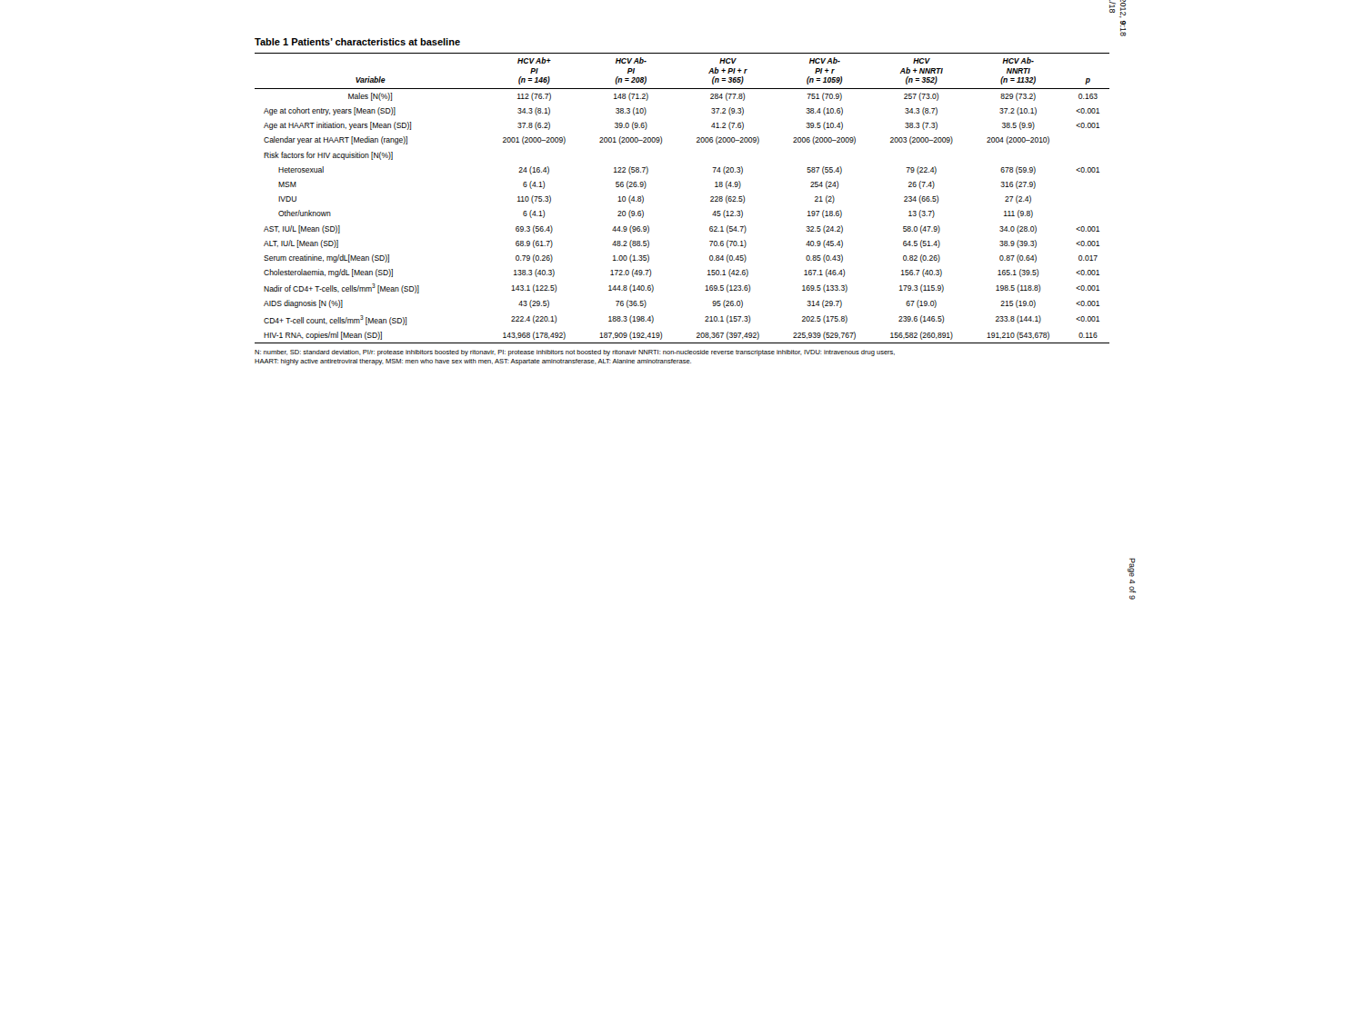Motta et al. AIDS Research and Therapy 2012, 9:18
http://www.aidsrestherapy.com/content/9/1/18
Page 4 of 9
Table 1 Patients’ characteristics at baseline
| Variable | HCV Ab+ PI (n = 146) | HCV Ab- PI (n = 208) | HCV Ab + PI + r (n = 365) | HCV Ab- PI + r (n = 1059) | HCV Ab + NNRTI (n = 352) | HCV Ab- NNRTI (n = 1132) | p |
| --- | --- | --- | --- | --- | --- | --- | --- |
| Males [N(%)] | 112 (76.7) | 148 (71.2) | 284 (77.8) | 751 (70.9) | 257 (73.0) | 829 (73.2) | 0.163 |
| Age at cohort entry, years [Mean (SD)] | 34.3 (8.1) | 38.3 (10) | 37.2 (9.3) | 38.4 (10.6) | 34.3 (8.7) | 37.2 (10.1) | <0.001 |
| Age at HAART initiation, years [Mean (SD)] | 37.8 (6.2) | 39.0 (9.6) | 41.2 (7.6) | 39.5 (10.4) | 38.3 (7.3) | 38.5 (9.9) | <0.001 |
| Calendar year at HAART [Median (range)] | 2001 (2000–2009) | 2001 (2000–2009) | 2006 (2000–2009) | 2006 (2000–2009) | 2003 (2000–2009) | 2004 (2000–2010) | |
| Risk factors for HIV acquisition [N(%)] | | | | | | | |
| Heterosexual | 24 (16.4) | 122 (58.7) | 74 (20.3) | 587 (55.4) | 79 (22.4) | 678 (59.9) | <0.001 |
| MSM | 6 (4.1) | 56 (26.9) | 18 (4.9) | 254 (24) | 26 (7.4) | 316 (27.9) | |
| IVDU | 110 (75.3) | 10 (4.8) | 228 (62.5) | 21 (2) | 234 (66.5) | 27 (2.4) | |
| Other/unknown | 6 (4.1) | 20 (9.6) | 45 (12.3) | 197 (18.6) | 13 (3.7) | 111 (9.8) | |
| AST, IU/L [Mean (SD)] | 69.3 (56.4) | 44.9 (96.9) | 62.1 (54.7) | 32.5 (24.2) | 58.0 (47.9) | 34.0 (28.0) | <0.001 |
| ALT, IU/L [Mean (SD)] | 68.9 (61.7) | 48.2 (88.5) | 70.6 (70.1) | 40.9 (45.4) | 64.5 (51.4) | 38.9 (39.3) | <0.001 |
| Serum creatinine, mg/dL[Mean (SD)] | 0.79 (0.26) | 1.00 (1.35) | 0.84 (0.45) | 0.85 (0.43) | 0.82 (0.26) | 0.87 (0.64) | 0.017 |
| Cholesterolaemia, mg/dL [Mean (SD)] | 138.3 (40.3) | 172.0 (49.7) | 150.1 (42.6) | 167.1 (46.4) | 156.7 (40.3) | 165.1 (39.5) | <0.001 |
| Nadir of CD4+ T-cells, cells/mm 3 [Mean (SD)] | 143.1 (122.5) | 144.8 (140.6) | 169.5 (123.6) | 169.5 (133.3) | 179.3 (115.9) | 198.5 (118.8) | <0.001 |
| AIDS diagnosis [N (%)] | 43 (29.5) | 76 (36.5) | 95 (26.0) | 314 (29.7) | 67 (19.0) | 215 (19.0) | <0.001 |
| CD4+ T-cell count, cells/mm 3 [Mean (SD)] | 222.4 (220.1) | 188.3 (198.4) | 210.1 (157.3) | 202.5 (175.8) | 239.6 (146.5) | 233.8 (144.1) | <0.001 |
| HIV-1 RNA, copies/ml [Mean (SD)] | 143,968 (178,492) | 187,909 (192,419) | 208,367 (397,492) | 225,939 (529,767) | 156,582 (260,891) | 191,210 (543,678) | 0.116 |
N: number, SD: standard deviation, PI/r: protease inhibitors boosted by ritonavir, PI: protease inhibitors not boosted by ritonavir NNRTI: non-nucleoside reverse transcriptase inhibitor, IVDU: intravenous drug users,
HAART: highly active antiretroviral therapy, MSM: men who have sex with men, AST: Aspartate aminotransferase, ALT: Alanine aminotransferase.